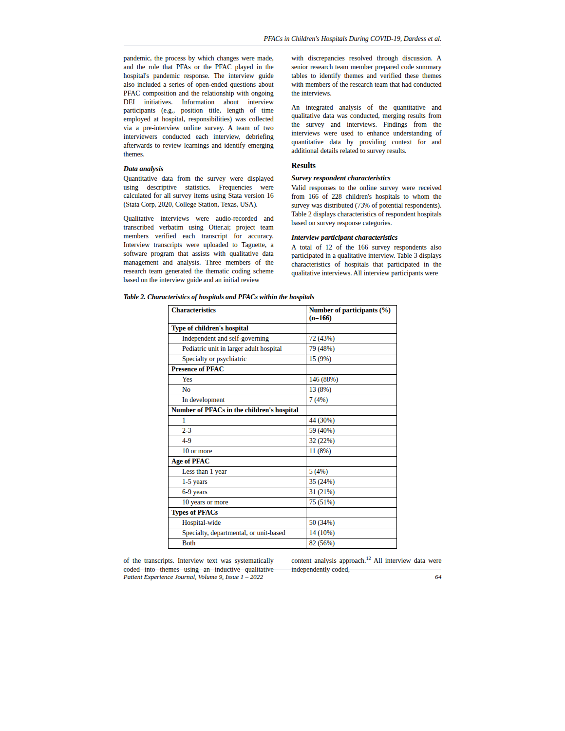PFACs in Children's Hospitals During COVID-19, Dardess et al.
pandemic, the process by which changes were made, and the role that PFAs or the PFAC played in the hospital's pandemic response. The interview guide also included a series of open-ended questions about PFAC composition and the relationship with ongoing DEI initiatives. Information about interview participants (e.g., position title, length of time employed at hospital, responsibilities) was collected via a pre-interview online survey. A team of two interviewers conducted each interview, debriefing afterwards to review learnings and identify emerging themes.
Data analysis
Quantitative data from the survey were displayed using descriptive statistics. Frequencies were calculated for all survey items using Stata version 16 (Stata Corp, 2020, College Station, Texas, USA).
Qualitative interviews were audio-recorded and transcribed verbatim using Otter.ai; project team members verified each transcript for accuracy. Interview transcripts were uploaded to Taguette, a software program that assists with qualitative data management and analysis. Three members of the research team generated the thematic coding scheme based on the interview guide and an initial review
with discrepancies resolved through discussion. A senior research team member prepared code summary tables to identify themes and verified these themes with members of the research team that had conducted the interviews.
An integrated analysis of the quantitative and qualitative data was conducted, merging results from the survey and interviews. Findings from the interviews were used to enhance understanding of quantitative data by providing context for and additional details related to survey results.
Results
Survey respondent characteristics
Valid responses to the online survey were received from 166 of 228 children's hospitals to whom the survey was distributed (73% of potential respondents). Table 2 displays characteristics of respondent hospitals based on survey response categories.
Interview participant characteristics
A total of 12 of the 166 survey respondents also participated in a qualitative interview. Table 3 displays characteristics of hospitals that participated in the qualitative interviews. All interview participants were
Table 2. Characteristics of hospitals and PFACs within the hospitals
| Characteristics | Number of participants (%) (n=166) |
| --- | --- |
| Type of children's hospital | |
| Independent and self-governing | 72 (43%) |
| Pediatric unit in larger adult hospital | 79 (48%) |
| Specialty or psychiatric | 15 (9%) |
| Presence of PFAC | |
| Yes | 146 (88%) |
| No | 13 (8%) |
| In development | 7 (4%) |
| Number of PFACs in the children's hospital | |
| 1 | 44 (30%) |
| 2-3 | 59 (40%) |
| 4-9 | 32 (22%) |
| 10 or more | 11 (8%) |
| Age of PFAC | |
| Less than 1 year | 5 (4%) |
| 1-5 years | 35 (24%) |
| 6-9 years | 31 (21%) |
| 10 years or more | 75 (51%) |
| Types of PFACs | |
| Hospital-wide | 50 (34%) |
| Specialty, departmental, or unit-based | 14 (10%) |
| Both | 82 (56%) |
of the transcripts. Interview text was systematically coded into themes using an inductive qualitative content analysis approach.12 All interview data were independently coded,
Patient Experience Journal, Volume 9, Issue 1 – 2022 64